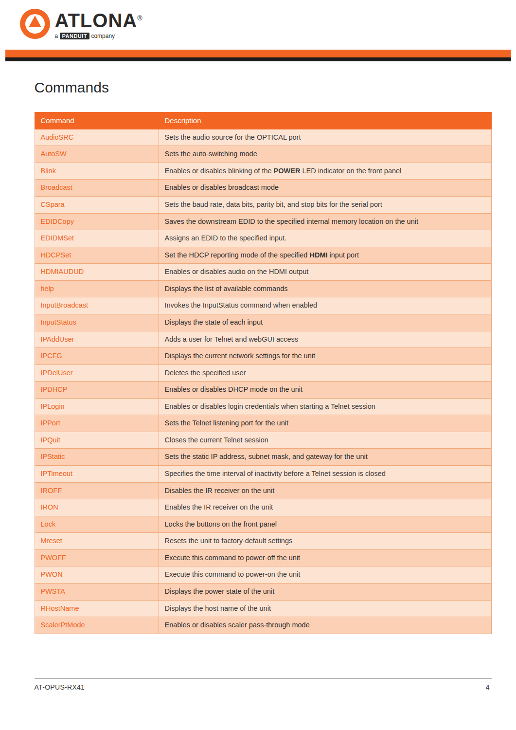ATLONA®
a PANDUIT company
Commands
Command reference
| Command | Description |
| --- | --- |
| AudioSRC | Sets the audio source for the OPTICAL port |
| AutoSW | Sets the auto-switching mode |
| Blink | Enables or disables blinking of the POWER LED indicator on the front panel |
| Broadcast | Enables or disables broadcast mode |
| CSpara | Sets the baud rate, data bits, parity bit, and stop bits for the serial port |
| EDIDCopy | Saves the downstream EDID to the specified internal memory location on the unit |
| EDIDMSet | Assigns an EDID to the specified input. |
| HDCPSet | Set the HDCP reporting mode of the specified HDMI input port |
| HDMIAUDUD | Enables or disables audio on the HDMI output |
| help | Displays the list of available commands |
| InputBroadcast | Invokes the InputStatus command when enabled |
| InputStatus | Displays the state of each input |
| IPAddUser | Adds a user for Telnet and webGUI access |
| IPCFG | Displays the current network settings for the unit |
| IPDelUser | Deletes the specified user |
| IPDHCP | Enables or disables DHCP mode on the unit |
| IPLogin | Enables or disables login credentials when starting a Telnet session |
| IPPort | Sets the Telnet listening port for the unit |
| IPQuit | Closes the current Telnet session |
| IPStatic | Sets the static IP address, subnet mask, and gateway for the unit |
| IPTimeout | Specifies the time interval of inactivity before a Telnet session is closed |
| IROFF | Disables the IR receiver on the unit |
| IRON | Enables the IR receiver on the unit |
| Lock | Locks the buttons on the front panel |
| Mreset | Resets the unit to factory-default settings |
| PWOFF | Execute this command to power-off the unit |
| PWON | Execute this command to power-on the unit |
| PWSTA | Displays the power state of the unit |
| RHostName | Displays the host name of the unit |
| ScalerPtMode | Enables or disables scaler pass-through mode |
AT-OPUS-RX41 4